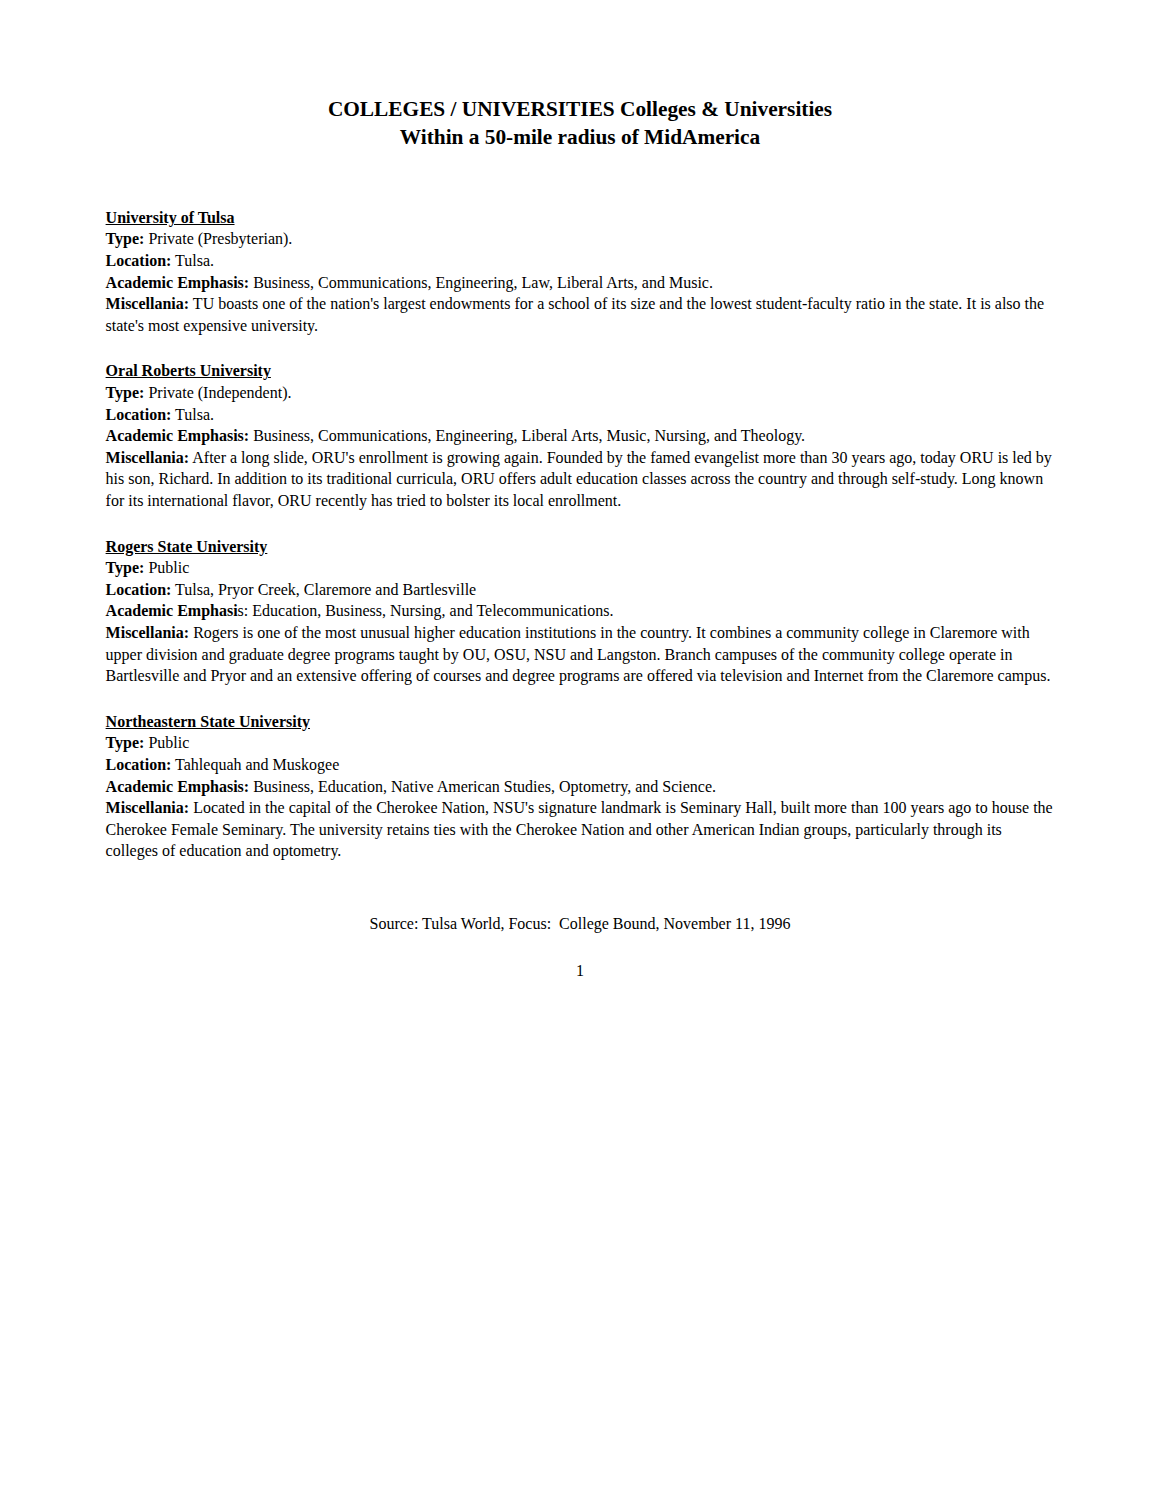COLLEGES / UNIVERSITIES Colleges & Universities
Within a 50-mile radius of MidAmerica
University of Tulsa
Type: Private (Presbyterian).
Location: Tulsa.
Academic Emphasis: Business, Communications, Engineering, Law, Liberal Arts, and Music.
Miscellania: TU boasts one of the nation's largest endowments for a school of its size and the lowest student-faculty ratio in the state. It is also the state's most expensive university.
Oral Roberts University
Type: Private (Independent).
Location: Tulsa.
Academic Emphasis: Business, Communications, Engineering, Liberal Arts, Music, Nursing, and Theology.
Miscellania: After a long slide, ORU's enrollment is growing again. Founded by the famed evangelist more than 30 years ago, today ORU is led by his son, Richard. In addition to its traditional curricula, ORU offers adult education classes across the country and through self-study. Long known for its international flavor, ORU recently has tried to bolster its local enrollment.
Rogers State University
Type: Public
Location: Tulsa, Pryor Creek, Claremore and Bartlesville
Academic Emphasis: Education, Business, Nursing, and Telecommunications.
Miscellania: Rogers is one of the most unusual higher education institutions in the country. It combines a community college in Claremore with upper division and graduate degree programs taught by OU, OSU, NSU and Langston. Branch campuses of the community college operate in Bartlesville and Pryor and an extensive offering of courses and degree programs are offered via television and Internet from the Claremore campus.
Northeastern State University
Type: Public
Location: Tahlequah and Muskogee
Academic Emphasis: Business, Education, Native American Studies, Optometry, and Science.
Miscellania: Located in the capital of the Cherokee Nation, NSU's signature landmark is Seminary Hall, built more than 100 years ago to house the Cherokee Female Seminary. The university retains ties with the Cherokee Nation and other American Indian groups, particularly through its colleges of education and optometry.
Source: Tulsa World, Focus: College Bound, November 11, 1996
1